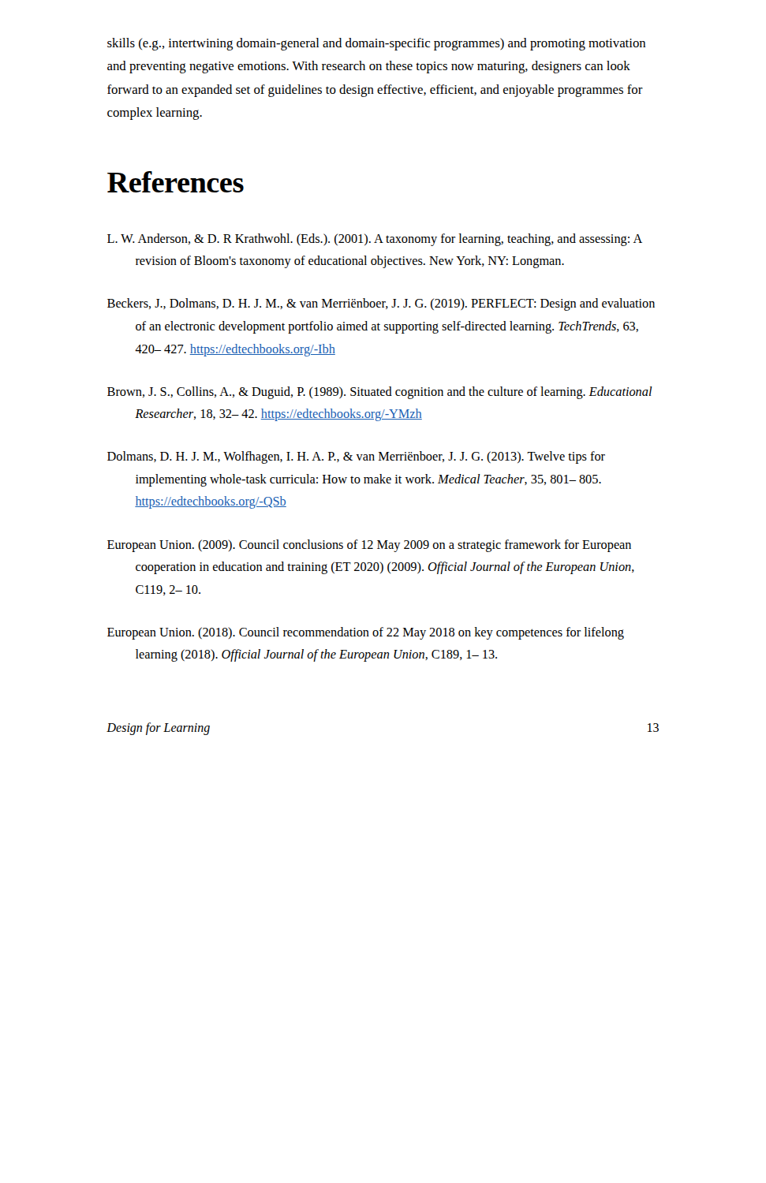skills (e.g., intertwining domain-general and domain-specific programmes) and promoting motivation and preventing negative emotions. With research on these topics now maturing, designers can look forward to an expanded set of guidelines to design effective, efficient, and enjoyable programmes for complex learning.
References
L. W. Anderson, & D. R Krathwohl. (Eds.). (2001). A taxonomy for learning, teaching, and assessing: A revision of Bloom's taxonomy of educational objectives. New York, NY: Longman.
Beckers, J., Dolmans, D. H. J. M., & van Merriënboer, J. J. G. (2019). PERFLECT: Design and evaluation of an electronic development portfolio aimed at supporting self-directed learning. TechTrends, 63, 420– 427. https://edtechbooks.org/-Ibh
Brown, J. S., Collins, A., & Duguid, P. (1989). Situated cognition and the culture of learning. Educational Researcher, 18, 32– 42. https://edtechbooks.org/-YMzh
Dolmans, D. H. J. M., Wolfhagen, I. H. A. P., & van Merriënboer, J. J. G. (2013). Twelve tips for implementing whole-task curricula: How to make it work. Medical Teacher, 35, 801– 805. https://edtechbooks.org/-QSb
European Union. (2009). Council conclusions of 12 May 2009 on a strategic framework for European cooperation in education and training (ET 2020) (2009). Official Journal of the European Union, C119, 2– 10.
European Union. (2018). Council recommendation of 22 May 2018 on key competences for lifelong learning (2018). Official Journal of the European Union, C189, 1– 13.
Design for Learning 13